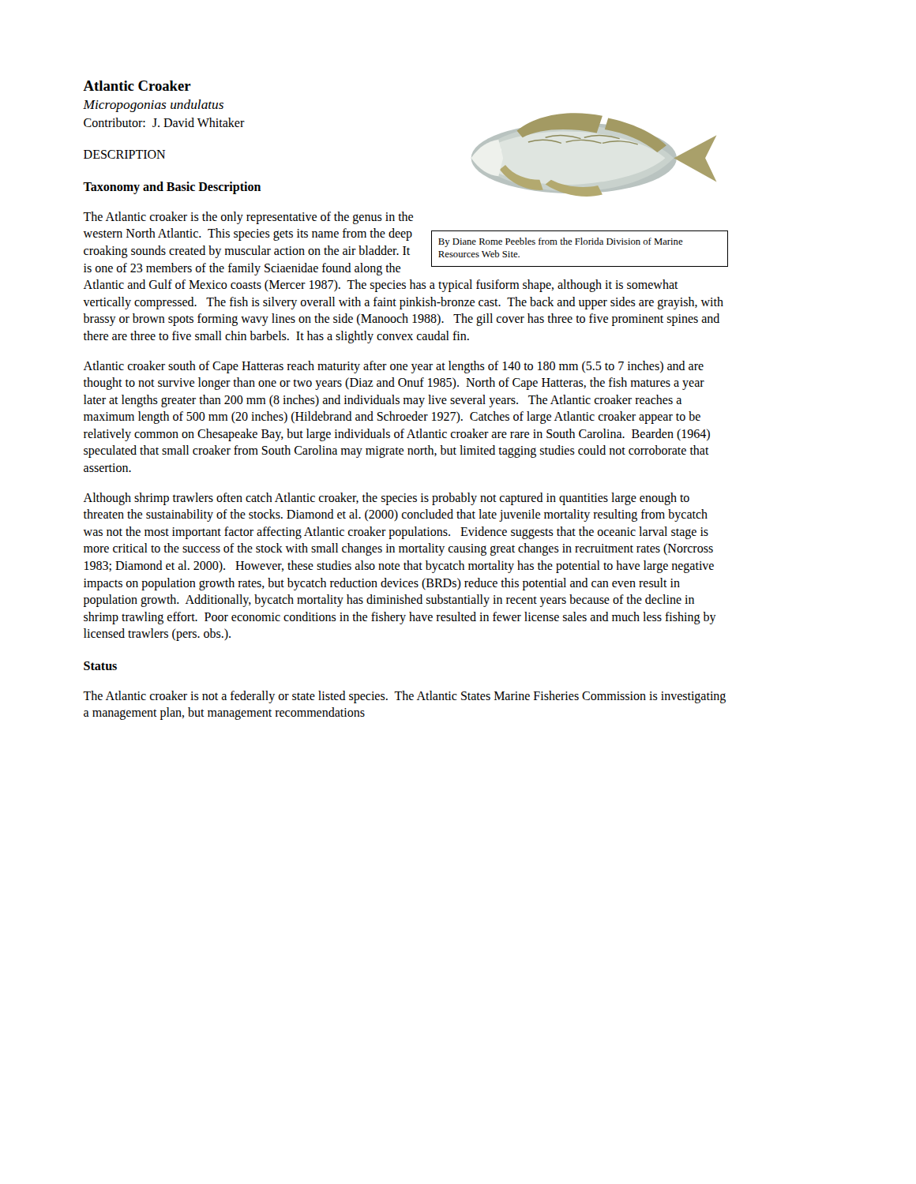By Diane Rome Peebles from the Florida Division of Marine Resources Web Site.
Atlantic Croaker
Micropogonias undulatus
Contributor: J. David Whitaker
DESCRIPTION
Taxonomy and Basic Description
The Atlantic croaker is the only representative of the genus in the western North Atlantic. This species gets its name from the deep croaking sounds created by muscular action on the air bladder. It is one of 23 members of the family Sciaenidae found along the Atlantic and Gulf of Mexico coasts (Mercer 1987). The species has a typical fusiform shape, although it is somewhat vertically compressed. The fish is silvery overall with a faint pinkish-bronze cast. The back and upper sides are grayish, with brassy or brown spots forming wavy lines on the side (Manooch 1988). The gill cover has three to five prominent spines and there are three to five small chin barbels. It has a slightly convex caudal fin.
Atlantic croaker south of Cape Hatteras reach maturity after one year at lengths of 140 to 180 mm (5.5 to 7 inches) and are thought to not survive longer than one or two years (Diaz and Onuf 1985). North of Cape Hatteras, the fish matures a year later at lengths greater than 200 mm (8 inches) and individuals may live several years. The Atlantic croaker reaches a maximum length of 500 mm (20 inches) (Hildebrand and Schroeder 1927). Catches of large Atlantic croaker appear to be relatively common on Chesapeake Bay, but large individuals of Atlantic croaker are rare in South Carolina. Bearden (1964) speculated that small croaker from South Carolina may migrate north, but limited tagging studies could not corroborate that assertion.
Although shrimp trawlers often catch Atlantic croaker, the species is probably not captured in quantities large enough to threaten the sustainability of the stocks. Diamond et al. (2000) concluded that late juvenile mortality resulting from bycatch was not the most important factor affecting Atlantic croaker populations. Evidence suggests that the oceanic larval stage is more critical to the success of the stock with small changes in mortality causing great changes in recruitment rates (Norcross 1983; Diamond et al. 2000). However, these studies also note that bycatch mortality has the potential to have large negative impacts on population growth rates, but bycatch reduction devices (BRDs) reduce this potential and can even result in population growth. Additionally, bycatch mortality has diminished substantially in recent years because of the decline in shrimp trawling effort. Poor economic conditions in the fishery have resulted in fewer license sales and much less fishing by licensed trawlers (pers. obs.).
Status
The Atlantic croaker is not a federally or state listed species. The Atlantic States Marine Fisheries Commission is investigating a management plan, but management recommendations